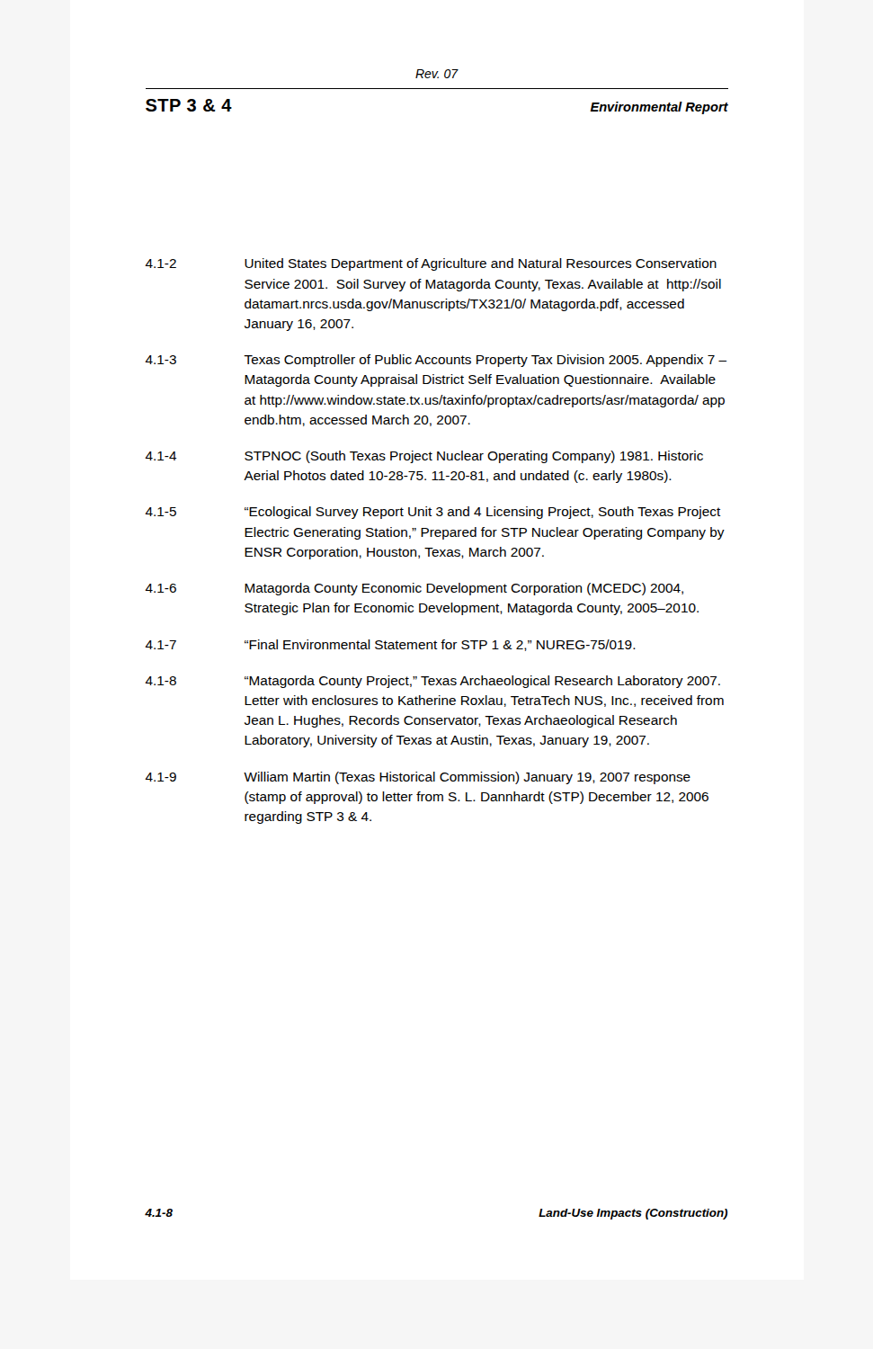Rev. 07
STP 3 & 4 Environmental Report
4.1-2 United States Department of Agriculture and Natural Resources Conservation Service 2001. Soil Survey of Matagorda County, Texas. Available at http://soildatamart.nrcs.usda.gov/Manuscripts/TX321/0/ Matagorda.pdf, accessed January 16, 2007.
4.1-3 Texas Comptroller of Public Accounts Property Tax Division 2005. Appendix 7 – Matagorda County Appraisal District Self Evaluation Questionnaire. Available at http://www.window.state.tx.us/taxinfo/proptax/cadreports/asr/matagorda/ appendb.htm, accessed March 20, 2007.
4.1-4 STPNOC (South Texas Project Nuclear Operating Company) 1981. Historic Aerial Photos dated 10-28-75. 11-20-81, and undated (c. early 1980s).
4.1-5 “Ecological Survey Report Unit 3 and 4 Licensing Project, South Texas Project Electric Generating Station,” Prepared for STP Nuclear Operating Company by ENSR Corporation, Houston, Texas, March 2007.
4.1-6 Matagorda County Economic Development Corporation (MCEDC) 2004, Strategic Plan for Economic Development, Matagorda County, 2005–2010.
4.1-7 “Final Environmental Statement for STP 1 & 2,” NUREG-75/019.
4.1-8 “Matagorda County Project,” Texas Archaeological Research Laboratory 2007. Letter with enclosures to Katherine Roxlau, TetraTech NUS, Inc., received from Jean L. Hughes, Records Conservator, Texas Archaeological Research Laboratory, University of Texas at Austin, Texas, January 19, 2007.
4.1-9 William Martin (Texas Historical Commission) January 19, 2007 response (stamp of approval) to letter from S. L. Dannhardt (STP) December 12, 2006 regarding STP 3 & 4.
4.1-8 Land-Use Impacts (Construction)